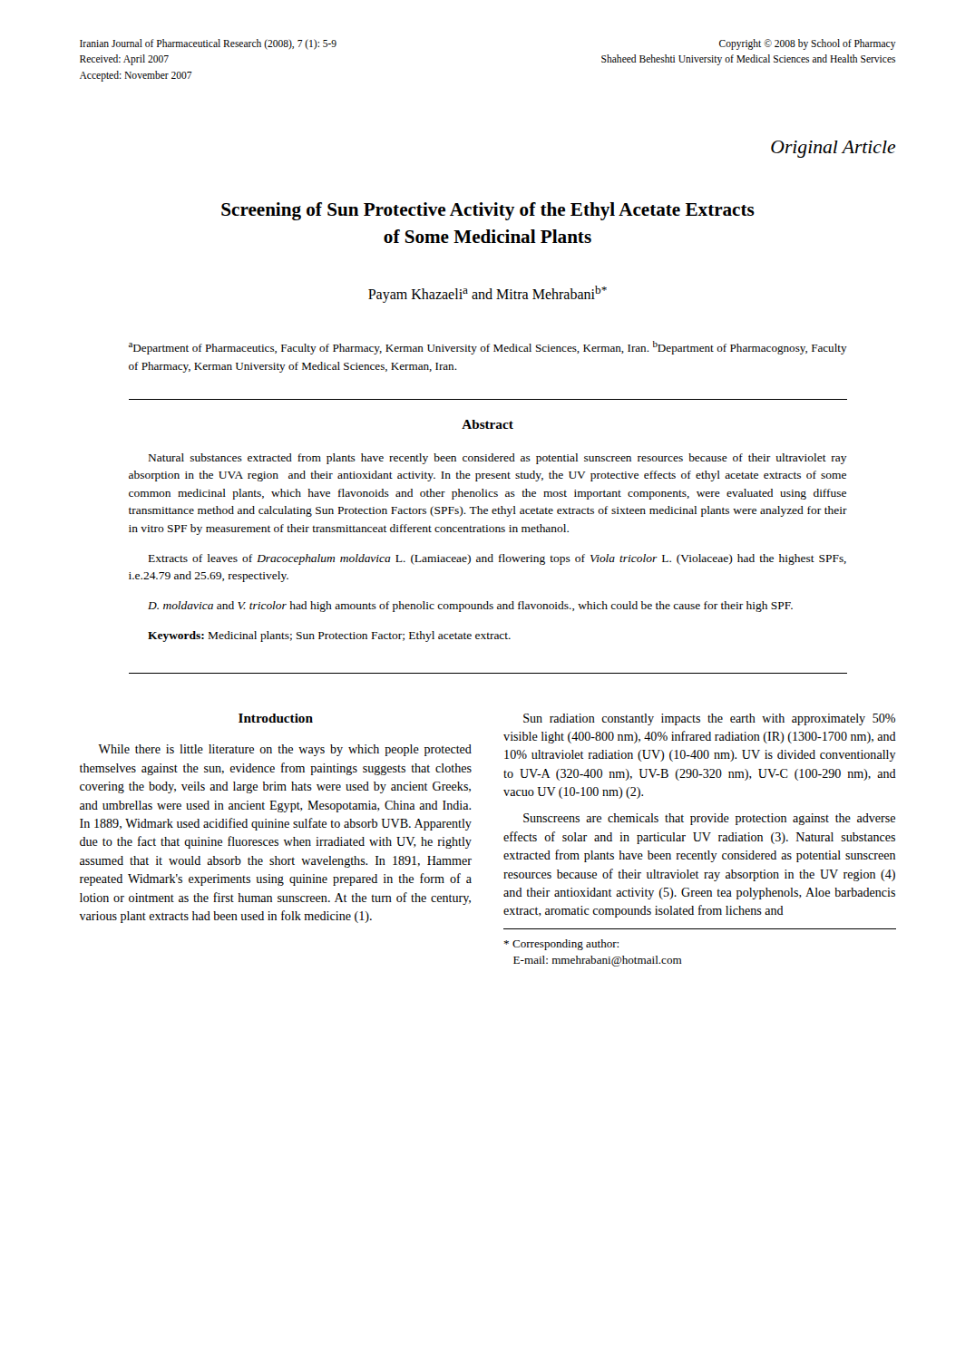Iranian Journal of Pharmaceutical Research (2008), 7 (1): 5-9
Received: April 2007
Accepted: November 2007
Copyright © 2008 by School of Pharmacy
Shaheed Beheshti University of Medical Sciences and Health Services
Original Article
Screening of Sun Protective Activity of the Ethyl Acetate Extracts
of Some Medicinal Plants
Payam Khazaelia and Mitra Mehrabanib*
aDepartment of Pharmaceutics, Faculty of Pharmacy, Kerman University of Medical Sciences, Kerman, Iran. bDepartment of Pharmacognosy, Faculty of Pharmacy, Kerman University of Medical Sciences, Kerman, Iran.
Abstract
Natural substances extracted from plants have recently been considered as potential sunscreen resources because of their ultraviolet ray absorption in the UVA region and their antioxidant activity. In the present study, the UV protective effects of ethyl acetate extracts of some common medicinal plants, which have flavonoids and other phenolics as the most important components, were evaluated using diffuse transmittance method and calculating Sun Protection Factors (SPFs). The ethyl acetate extracts of sixteen medicinal plants were analyzed for their in vitro SPF by measurement of their transmittanceat different concentrations in methanol.
Extracts of leaves of Dracocephalum moldavica L. (Lamiaceae) and flowering tops of Viola tricolor L. (Violaceae) had the highest SPFs, i.e.24.79 and 25.69, respectively.
D. moldavica and V. tricolor had high amounts of phenolic compounds and flavonoids., which could be the cause for their high SPF.
Keywords: Medicinal plants; Sun Protection Factor; Ethyl acetate extract.
Introduction
While there is little literature on the ways by which people protected themselves against the sun, evidence from paintings suggests that clothes covering the body, veils and large brim hats were used by ancient Greeks, and umbrellas were used in ancient Egypt, Mesopotamia, China and India. In 1889, Widmark used acidified quinine sulfate to absorb UVB. Apparently due to the fact that quinine fluoresces when irradiated with UV, he rightly assumed that it would absorb the short wavelengths. In 1891, Hammer repeated Widmark's experiments using quinine prepared in the form of a lotion or ointment as the first human sunscreen. At the turn of the century, various plant extracts had been used in folk medicine (1).
Sun radiation constantly impacts the earth with approximately 50% visible light (400-800 nm), 40% infrared radiation (IR) (1300-1700 nm), and 10% ultraviolet radiation (UV) (10-400 nm). UV is divided conventionally to UV-A (320-400 nm), UV-B (290-320 nm), UV-C (100-290 nm), and vacuo UV (10-100 nm) (2).
Sunscreens are chemicals that provide protection against the adverse effects of solar and in particular UV radiation (3). Natural substances extracted from plants have been recently considered as potential sunscreen resources because of their ultraviolet ray absorption in the UV region (4) and their antioxidant activity (5). Green tea polyphenols, Aloe barbadencis extract, aromatic compounds isolated from lichens and
* Corresponding author:
E-mail: mmehrabani@hotmail.com